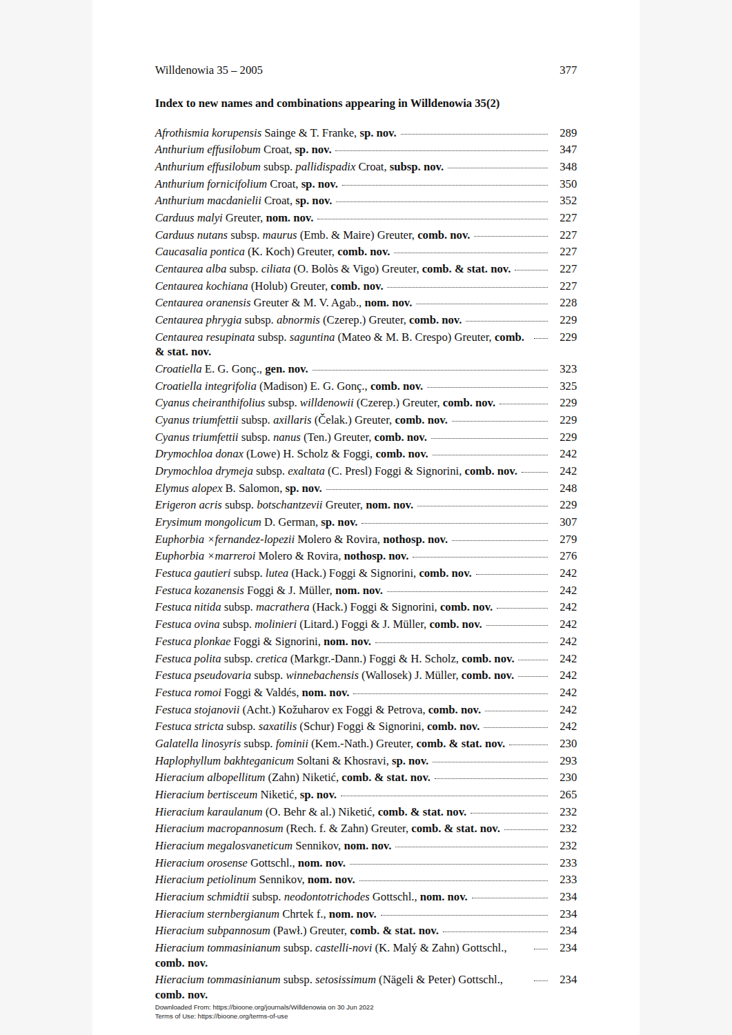Willdenowia 35 – 2005
377
Index to new names and combinations appearing in Willdenowia 35(2)
Afrothismia korupensis Sainge & T. Franke, sp. nov. 289
Anthurium effusilobum Croat, sp. nov. 347
Anthurium effusilobum subsp. pallidispadix Croat, subsp. nov. 348
Anthurium fornicifolium Croat, sp. nov. 350
Anthurium macdanielii Croat, sp. nov. 352
Carduus malyi Greuter, nom. nov. 227
Carduus nutans subsp. maurus (Emb. & Maire) Greuter, comb. nov. 227
Caucasalia pontica (K. Koch) Greuter, comb. nov. 227
Centaurea alba subsp. ciliata (O. Bolòs & Vigo) Greuter, comb. & stat. nov. 227
Centaurea kochiana (Holub) Greuter, comb. nov. 227
Centaurea oranensis Greuter & M. V. Agab., nom. nov. 228
Centaurea phrygia subsp. abnormis (Czerep.) Greuter, comb. nov. 229
Centaurea resupinata subsp. saguntina (Mateo & M. B. Crespo) Greuter, comb. & stat. nov. 229
Croatiella E. G. Gonç., gen. nov. 323
Croatiella integrifolia (Madison) E. G. Gonç., comb. nov. 325
Cyanus cheiranthifolius subsp. willdenowii (Czerep.) Greuter, comb. nov. 229
Cyanus triumfettii subsp. axillaris (Čelak.) Greuter, comb. nov. 229
Cyanus triumfettii subsp. nanus (Ten.) Greuter, comb. nov. 229
Drymochloa donax (Lowe) H. Scholz & Foggi, comb. nov. 242
Drymochloa drymeja subsp. exaltata (C. Presl) Foggi & Signorini, comb. nov. 242
Elymus alopex B. Salomon, sp. nov. 248
Erigeron acris subsp. botschantzevii Greuter, nom. nov. 229
Erysimum mongolicum D. German, sp. nov. 307
Euphorbia ×fernandez-lopezii Molero & Rovira, nothosp. nov. 279
Euphorbia ×marreroi Molero & Rovira, nothosp. nov. 276
Festuca gautieri subsp. lutea (Hack.) Foggi & Signorini, comb. nov. 242
Festuca kozanensis Foggi & J. Müller, nom. nov. 242
Festuca nitida subsp. macrathera (Hack.) Foggi & Signorini, comb. nov. 242
Festuca ovina subsp. molinieri (Litard.) Foggi & J. Müller, comb. nov. 242
Festuca plonkae Foggi & Signorini, nom. nov. 242
Festuca polita subsp. cretica (Markgr.-Dann.) Foggi & H. Scholz, comb. nov. 242
Festuca pseudovaria subsp. winnebachensis (Wallosek) J. Müller, comb. nov. 242
Festuca romoi Foggi & Valdés, nom. nov. 242
Festuca stojanovii (Acht.) Kožuharov ex Foggi & Petrova, comb. nov. 242
Festuca stricta subsp. saxatilis (Schur) Foggi & Signorini, comb. nov. 242
Galatella linosyris subsp. fominii (Kem.-Nath.) Greuter, comb. & stat. nov. 230
Haplophyllum bakhteganicum Soltani & Khosravi, sp. nov. 293
Hieracium albopellitum (Zahn) Niketić, comb. & stat. nov. 230
Hieracium bertisceum Niketić, sp. nov. 265
Hieracium karaulanum (O. Behr & al.) Niketić, comb. & stat. nov. 232
Hieracium macropannosum (Rech. f. & Zahn) Greuter, comb. & stat. nov. 232
Hieracium megalosvaneticum Sennikov, nom. nov. 232
Hieracium orosense Gottschl., nom. nov. 233
Hieracium petiolinum Sennikov, nom. nov. 233
Hieracium schmidtii subsp. neodontotrichodes Gottschl., nom. nov. 234
Hieracium sternbergianum Chrtek f., nom. nov. 234
Hieracium subpannosum (Pawł.) Greuter, comb. & stat. nov. 234
Hieracium tommasinianum subsp. castelli-novi (K. Malý & Zahn) Gottschl., comb. nov. 234
Hieracium tommasinianum subsp. setosissimum (Nägeli & Peter) Gottschl., comb. nov. 234
Downloaded From: https://bioone.org/journals/Willdenowia on 30 Jun 2022
Terms of Use: https://bioone.org/terms-of-use